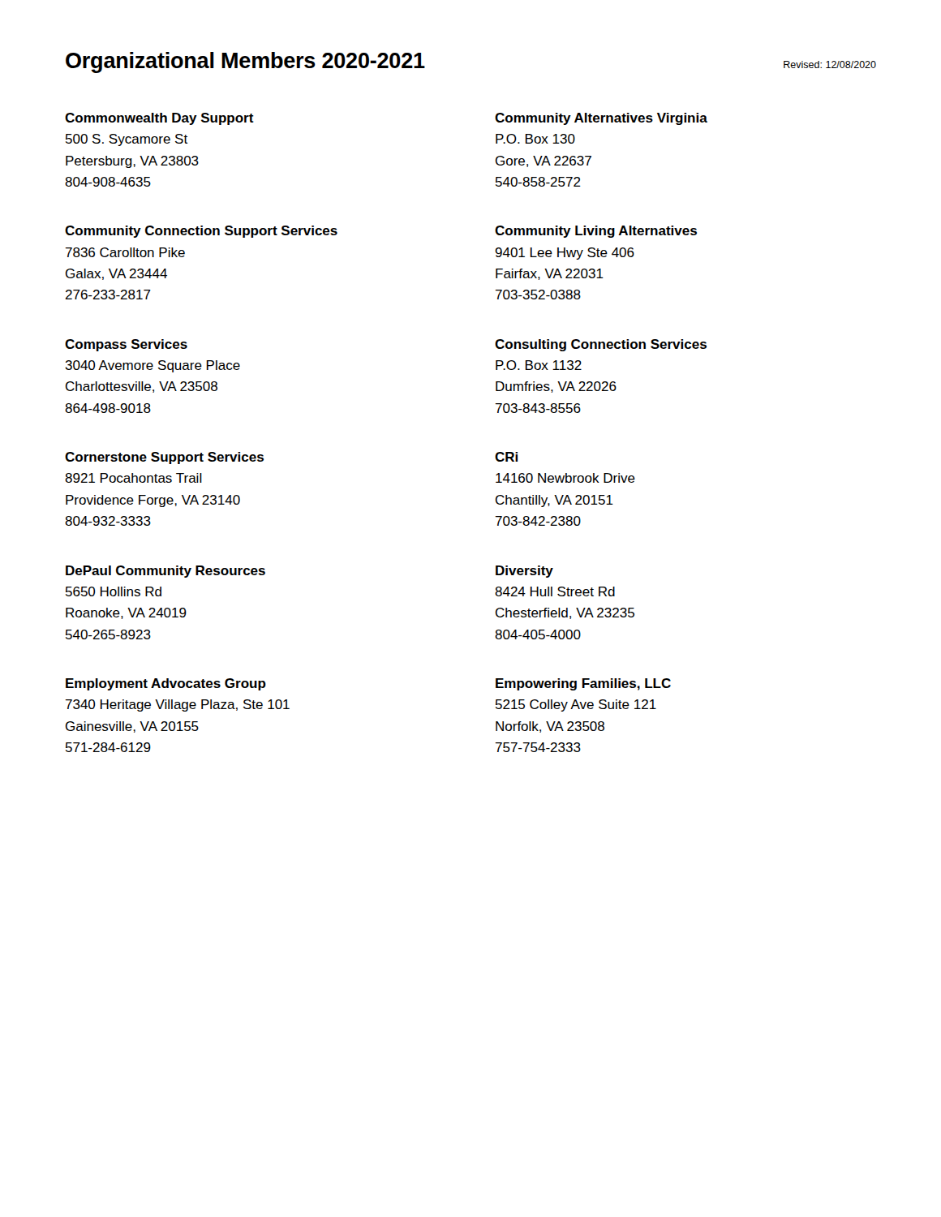Organizational Members 2020-2021
Revised: 12/08/2020
Commonwealth Day Support 500 S. Sycamore St Petersburg, VA 23803 804-908-4635
Community Alternatives Virginia P.O. Box 130 Gore, VA 22637 540-858-2572
Community Connection Support Services 7836 Carollton Pike Galax, VA 23444 276-233-2817
Community Living Alternatives 9401 Lee Hwy Ste 406 Fairfax, VA 22031 703-352-0388
Compass Services 3040 Avemore Square Place Charlottesville, VA 23508 864-498-9018
Consulting Connection Services P.O. Box 1132 Dumfries, VA 22026 703-843-8556
Cornerstone Support Services 8921 Pocahontas Trail Providence Forge, VA 23140 804-932-3333
CRi 14160 Newbrook Drive Chantilly, VA 20151 703-842-2380
DePaul Community Resources 5650 Hollins Rd Roanoke, VA 24019 540-265-8923
Diversity 8424 Hull Street Rd Chesterfield, VA 23235 804-405-4000
Employment Advocates Group 7340 Heritage Village Plaza, Ste 101 Gainesville, VA 20155 571-284-6129
Empowering Families, LLC 5215 Colley Ave Suite 121 Norfolk, VA 23508 757-754-2333